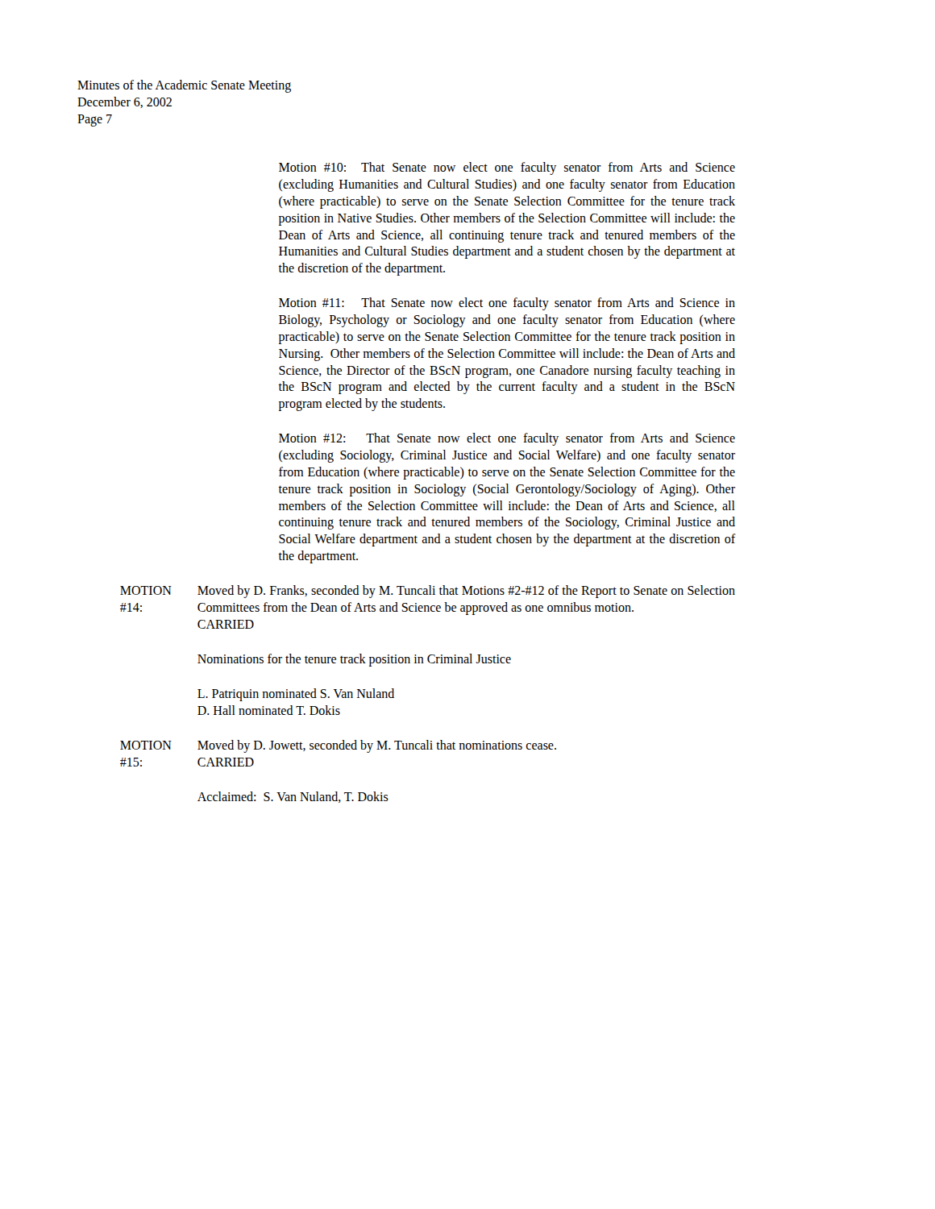Minutes of the Academic Senate Meeting
December 6, 2002
Page 7
Motion #10: That Senate now elect one faculty senator from Arts and Science (excluding Humanities and Cultural Studies) and one faculty senator from Education (where practicable) to serve on the Senate Selection Committee for the tenure track position in Native Studies. Other members of the Selection Committee will include: the Dean of Arts and Science, all continuing tenure track and tenured members of the Humanities and Cultural Studies department and a student chosen by the department at the discretion of the department.
Motion #11: That Senate now elect one faculty senator from Arts and Science in Biology, Psychology or Sociology and one faculty senator from Education (where practicable) to serve on the Senate Selection Committee for the tenure track position in Nursing. Other members of the Selection Committee will include: the Dean of Arts and Science, the Director of the BScN program, one Canadore nursing faculty teaching in the BScN program and elected by the current faculty and a student in the BScN program elected by the students.
Motion #12: That Senate now elect one faculty senator from Arts and Science (excluding Sociology, Criminal Justice and Social Welfare) and one faculty senator from Education (where practicable) to serve on the Senate Selection Committee for the tenure track position in Sociology (Social Gerontology/Sociology of Aging). Other members of the Selection Committee will include: the Dean of Arts and Science, all continuing tenure track and tenured members of the Sociology, Criminal Justice and Social Welfare department and a student chosen by the department at the discretion of the department.
MOTION #14:
Moved by D. Franks, seconded by M. Tuncali that Motions #2-#12 of the Report to Senate on Selection Committees from the Dean of Arts and Science be approved as one omnibus motion.
CARRIED
Nominations for the tenure track position in Criminal Justice
L. Patriquin nominated S. Van Nuland
D. Hall nominated T. Dokis
MOTION #15:
Moved by D. Jowett, seconded by M. Tuncali that nominations cease.
CARRIED
Acclaimed: S. Van Nuland, T. Dokis